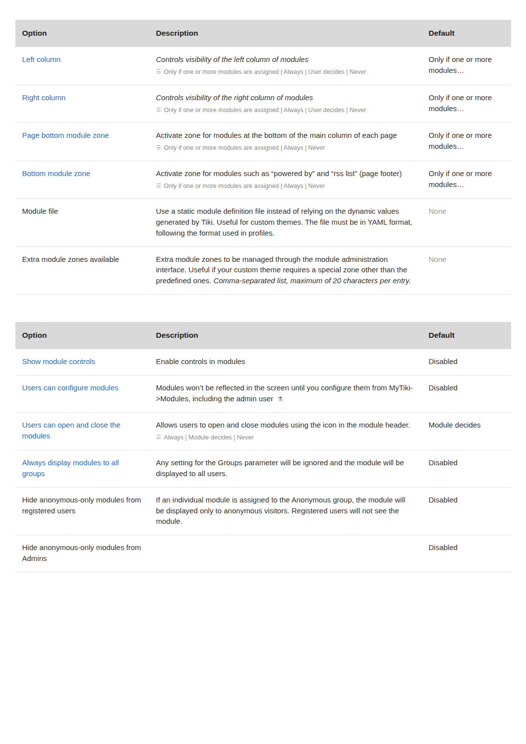| Option | Description | Default |
| --- | --- | --- |
| Left column | Controls visibility of the left column of modules Only if one or more modules are assigned / Always / User decides / Never | Only if one or more modules… |
| Right column | Controls visibility of the right column of modules Only if one or more modules are assigned / Always / User decides / Never | Only if one or more modules… |
| Page bottom module zone | Activate zone for modules at the bottom of the main column of each page Only if one or more modules are assigned / Always / Never | Only if one or more modules… |
| Bottom module zone | Activate zone for modules such as “powered by” and “rss list” (page footer) Only if one or more modules are assigned / Always / Never | Only if one or more modules… |
| Module file | Use a static module definition file instead of relying on the dynamic values generated by Tiki. Useful for custom themes. The file must be in YAML format, following the format used in profiles. | None |
| Extra module zones available | Extra module zones to be managed through the module administration interface. Useful if your custom theme requires a special zone other than the predefined ones. Comma-separated list, maximum of 20 characters per entry. | None |
| Option | Description | Default |
| --- | --- | --- |
| Show module controls | Enable controls in modules | Disabled |
| Users can configure modules | Modules won’t be reflected in the screen until you configure them from MyTiki->Modules, including the admin user ⚗ | Disabled |
| Users can open and close the modules | Allows users to open and close modules using the icon in the module header. Always / Module decides / Never | Module decides |
| Always display modules to all groups | Any setting for the Groups parameter will be ignored and the module will be displayed to all users. | Disabled |
| Hide anonymous-only modules from registered users | If an individual module is assigned to the Anonymous group, the module will be displayed only to anonymous visitors. Registered users will not see the module. | Disabled |
| Hide anonymous-only modules from Admins | | Disabled |